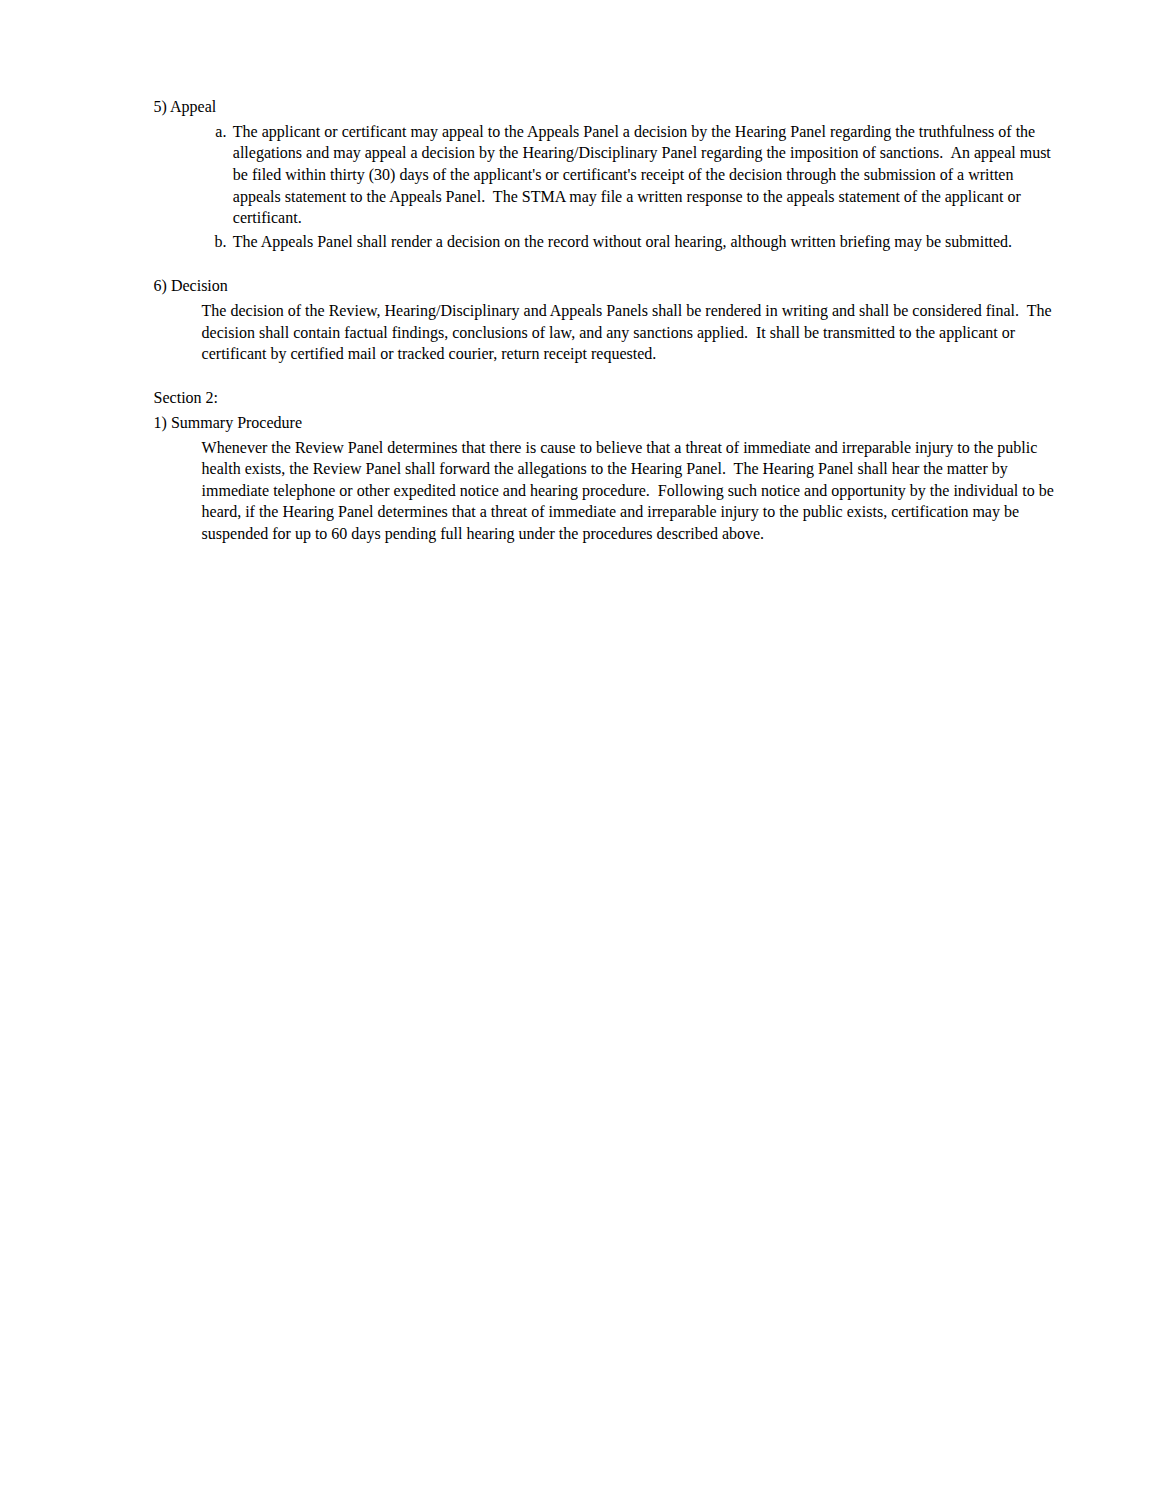5) Appeal
The applicant or certificant may appeal to the Appeals Panel a decision by the Hearing Panel regarding the truthfulness of the allegations and may appeal a decision by the Hearing/Disciplinary Panel regarding the imposition of sanctions. An appeal must be filed within thirty (30) days of the applicant's or certificant's receipt of the decision through the submission of a written appeals statement to the Appeals Panel. The STMA may file a written response to the appeals statement of the applicant or certificant.
The Appeals Panel shall render a decision on the record without oral hearing, although written briefing may be submitted.
6) Decision
The decision of the Review, Hearing/Disciplinary and Appeals Panels shall be rendered in writing and shall be considered final. The decision shall contain factual findings, conclusions of law, and any sanctions applied. It shall be transmitted to the applicant or certificant by certified mail or tracked courier, return receipt requested.
Section 2:
1) Summary Procedure
Whenever the Review Panel determines that there is cause to believe that a threat of immediate and irreparable injury to the public health exists, the Review Panel shall forward the allegations to the Hearing Panel. The Hearing Panel shall hear the matter by immediate telephone or other expedited notice and hearing procedure. Following such notice and opportunity by the individual to be heard, if the Hearing Panel determines that a threat of immediate and irreparable injury to the public exists, certification may be suspended for up to 60 days pending full hearing under the procedures described above.